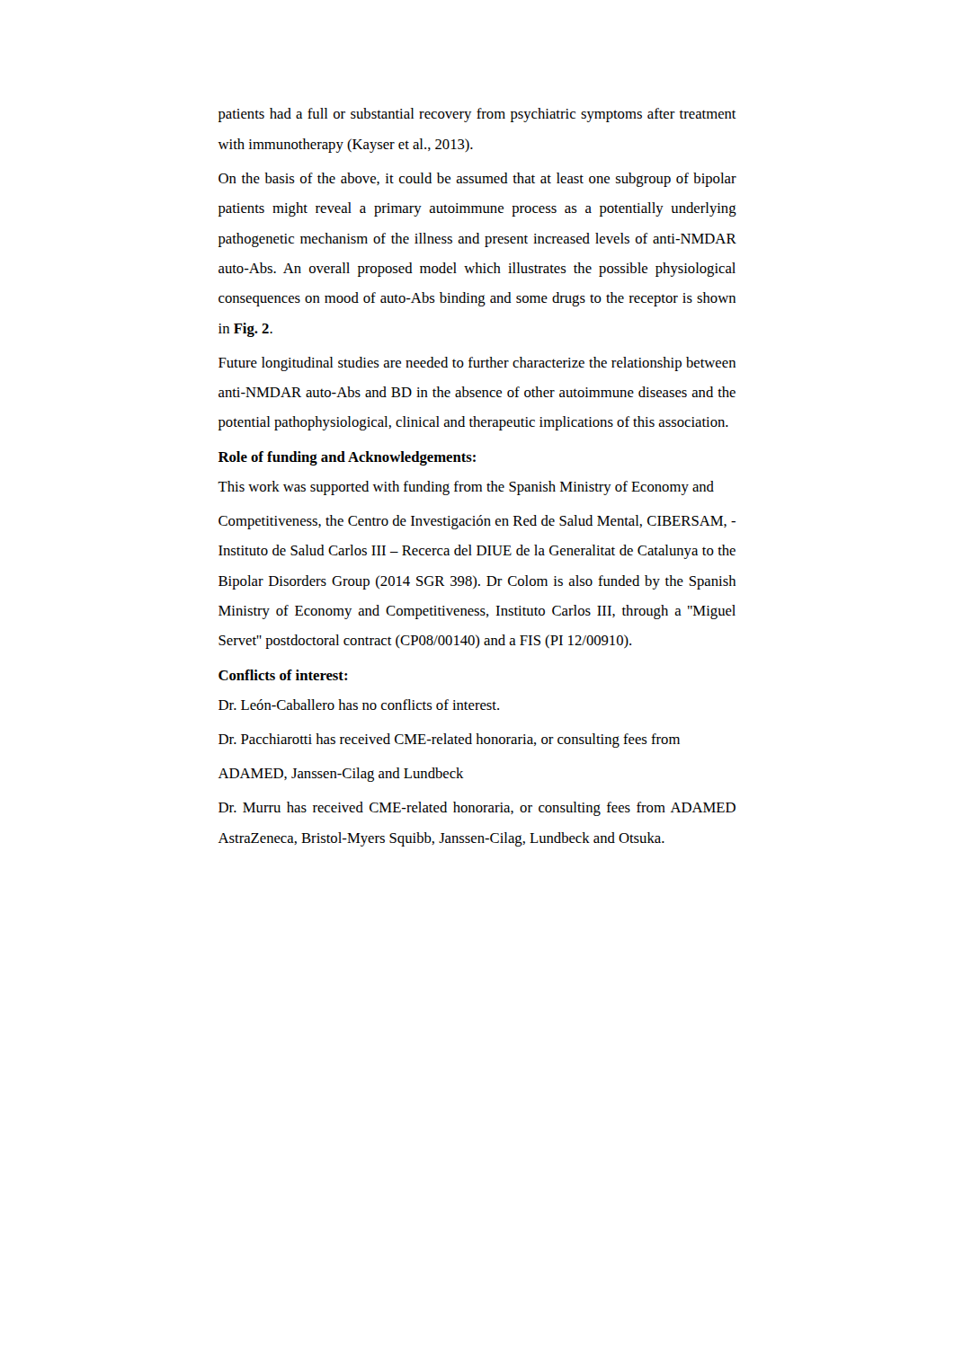patients had a full or substantial recovery from psychiatric symptoms after treatment with immunotherapy (Kayser et al., 2013).
On the basis of the above, it could be assumed that at least one subgroup of bipolar patients might reveal a primary autoimmune process as a potentially underlying pathogenetic mechanism of the illness and present increased levels of anti-NMDAR auto-Abs. An overall proposed model which illustrates the possible physiological consequences on mood of auto-Abs binding and some drugs to the receptor is shown in Fig. 2.
Future longitudinal studies are needed to further characterize the relationship between anti-NMDAR auto-Abs and BD in the absence of other autoimmune diseases and the potential pathophysiological, clinical and therapeutic implications of this association.
Role of funding and Acknowledgements:
This work was supported with funding from the Spanish Ministry of Economy and
Competitiveness, the Centro de Investigación en Red de Salud Mental, CIBERSAM, -Instituto de Salud Carlos III – Recerca del DIUE de la Generalitat de Catalunya to the Bipolar Disorders Group (2014 SGR 398). Dr Colom is also funded by the Spanish Ministry of Economy and Competitiveness, Instituto Carlos III, through a ''Miguel Servet'' postdoctoral contract (CP08/00140) and a FIS (PI 12/00910).
Conflicts of interest:
Dr. León-Caballero has no conflicts of interest.
Dr. Pacchiarotti has received CME-related honoraria, or consulting fees from
ADAMED, Janssen-Cilag and Lundbeck
Dr. Murru has received CME-related honoraria, or consulting fees from ADAMED AstraZeneca, Bristol-Myers Squibb, Janssen-Cilag, Lundbeck and Otsuka.